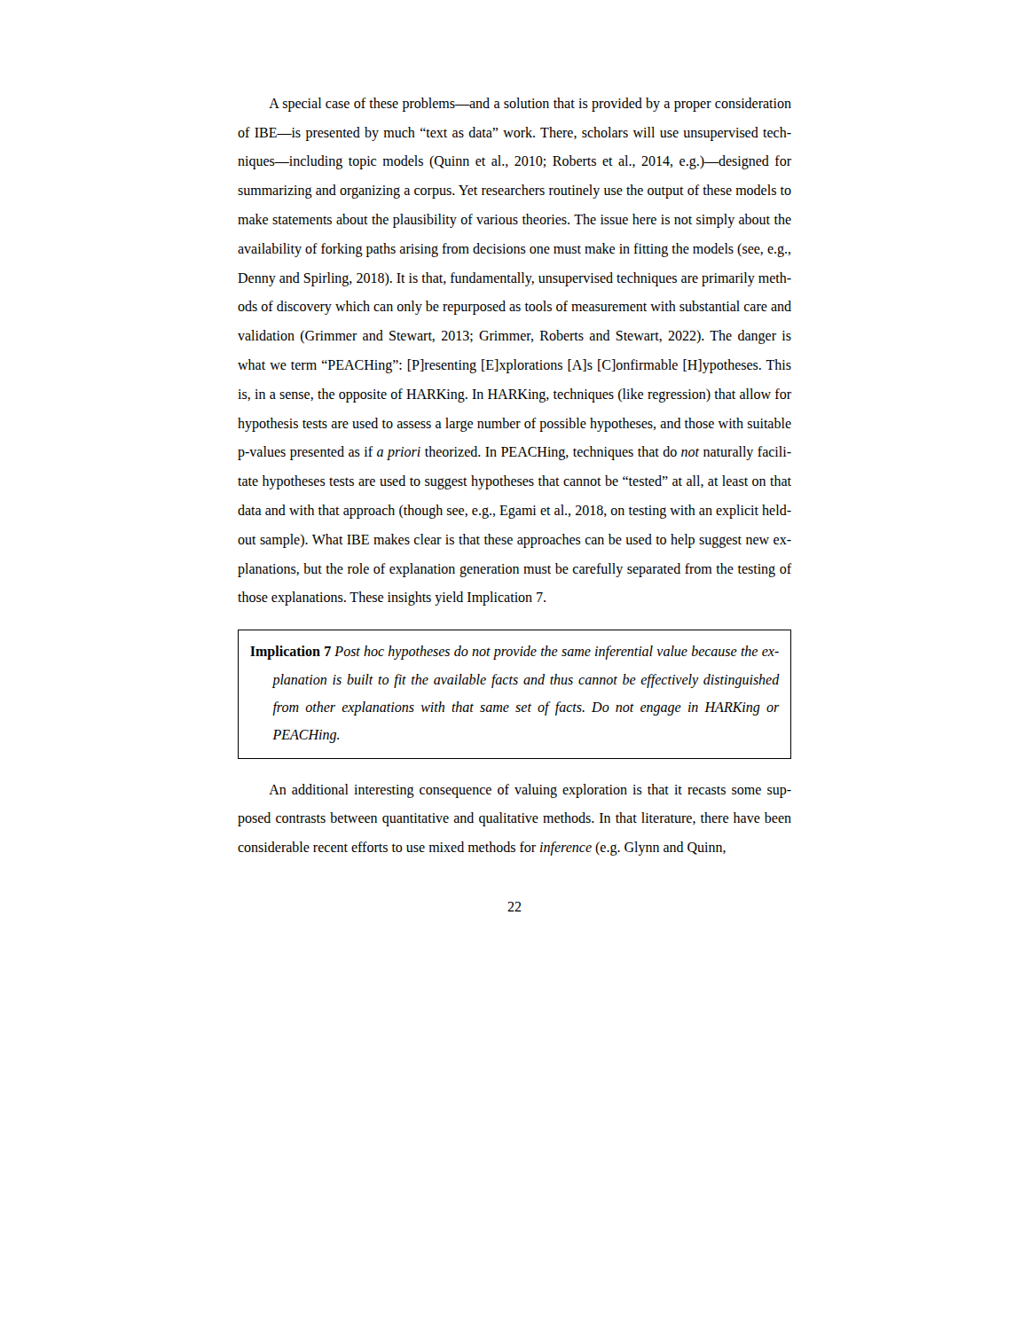A special case of these problems—and a solution that is provided by a proper consideration of IBE—is presented by much “text as data” work. There, scholars will use unsupervised techniques—including topic models (Quinn et al., 2010; Roberts et al., 2014, e.g.)—designed for summarizing and organizing a corpus. Yet researchers routinely use the output of these models to make statements about the plausibility of various theories. The issue here is not simply about the availability of forking paths arising from decisions one must make in fitting the models (see, e.g., Denny and Spirling, 2018). It is that, fundamentally, unsupervised techniques are primarily methods of discovery which can only be repurposed as tools of measurement with substantial care and validation (Grimmer and Stewart, 2013; Grimmer, Roberts and Stewart, 2022). The danger is what we term “PEACHing”: [P]resenting [E]xplorations [A]s [C]onfirmable [H]ypotheses. This is, in a sense, the opposite of HARKing. In HARKing, techniques (like regression) that allow for hypothesis tests are used to assess a large number of possible hypotheses, and those with suitable p-values presented as if a priori theorized. In PEACHing, techniques that do not naturally facilitate hypotheses tests are used to suggest hypotheses that cannot be “tested” at all, at least on that data and with that approach (though see, e.g., Egami et al., 2018, on testing with an explicit heldout sample). What IBE makes clear is that these approaches can be used to help suggest new explanations, but the role of explanation generation must be carefully separated from the testing of those explanations. These insights yield Implication 7.
Implication 7 Post hoc hypotheses do not provide the same inferential value because the explanation is built to fit the available facts and thus cannot be effectively distinguished from other explanations with that same set of facts. Do not engage in HARKing or PEACHing.
An additional interesting consequence of valuing exploration is that it recasts some supposed contrasts between quantitative and qualitative methods. In that literature, there have been considerable recent efforts to use mixed methods for inference (e.g. Glynn and Quinn,
22